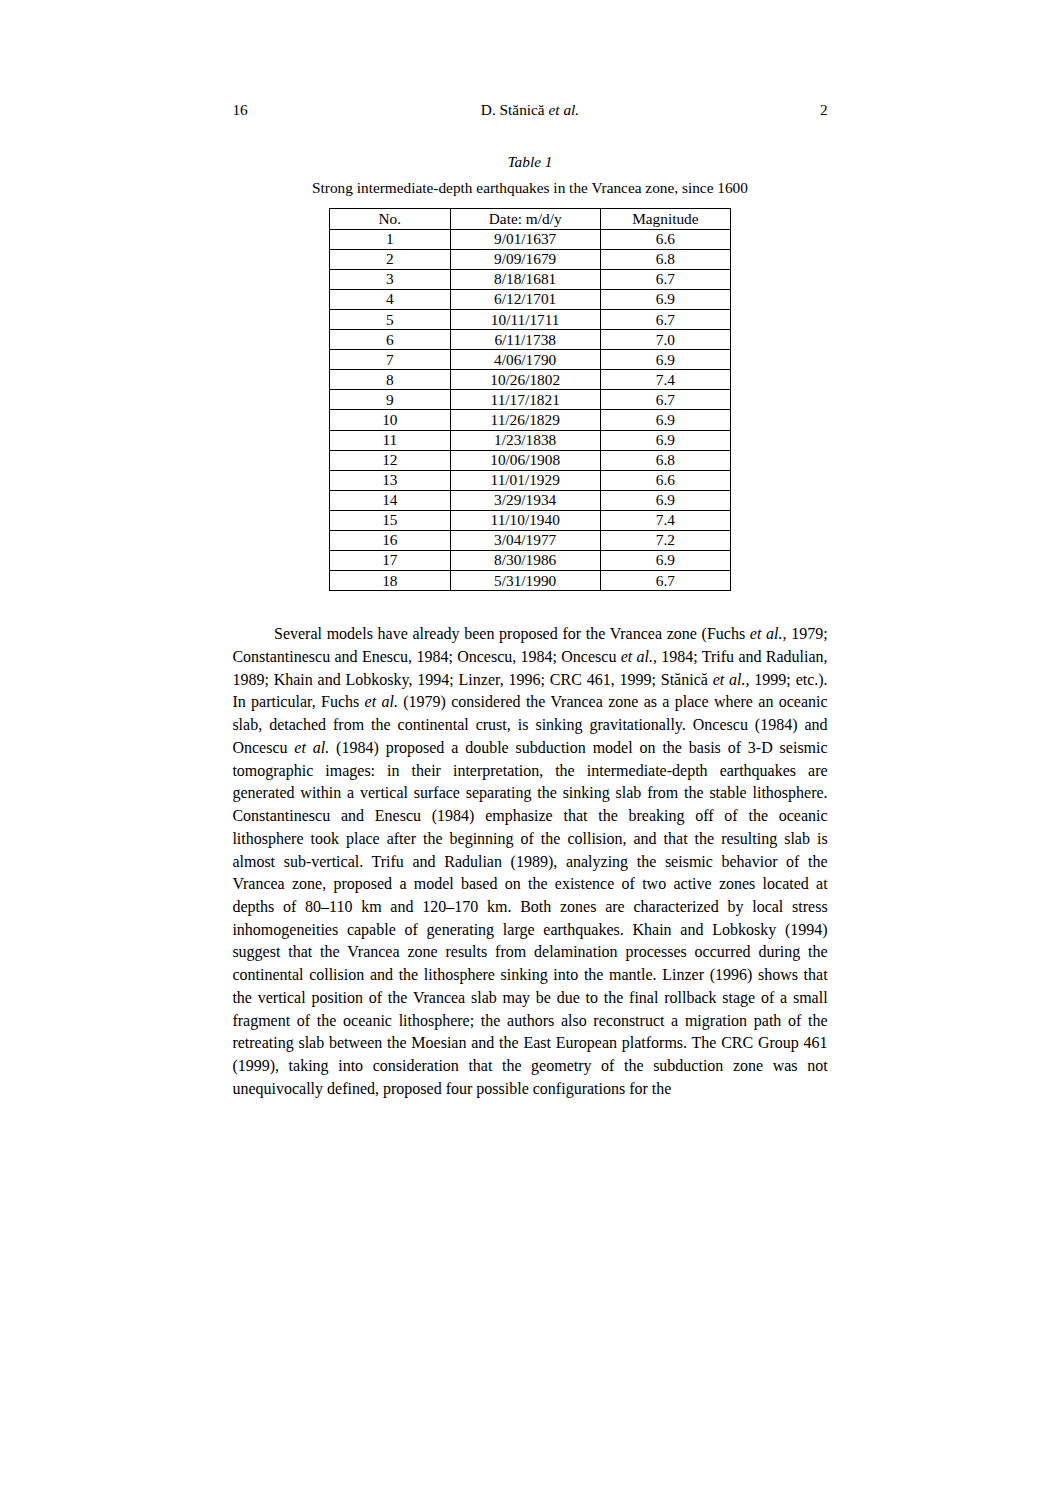16
D. Stănică et al.
2
Table 1
Strong intermediate-depth earthquakes in the Vrancea zone, since 1600
| No. | Date: m/d/y | Magnitude |
| --- | --- | --- |
| 1 | 9/01/1637 | 6.6 |
| 2 | 9/09/1679 | 6.8 |
| 3 | 8/18/1681 | 6.7 |
| 4 | 6/12/1701 | 6.9 |
| 5 | 10/11/1711 | 6.7 |
| 6 | 6/11/1738 | 7.0 |
| 7 | 4/06/1790 | 6.9 |
| 8 | 10/26/1802 | 7.4 |
| 9 | 11/17/1821 | 6.7 |
| 10 | 11/26/1829 | 6.9 |
| 11 | 1/23/1838 | 6.9 |
| 12 | 10/06/1908 | 6.8 |
| 13 | 11/01/1929 | 6.6 |
| 14 | 3/29/1934 | 6.9 |
| 15 | 11/10/1940 | 7.4 |
| 16 | 3/04/1977 | 7.2 |
| 17 | 8/30/1986 | 6.9 |
| 18 | 5/31/1990 | 6.7 |
Several models have already been proposed for the Vrancea zone (Fuchs et al., 1979; Constantinescu and Enescu, 1984; Oncescu, 1984; Oncescu et al., 1984; Trifu and Radulian, 1989; Khain and Lobkosky, 1994; Linzer, 1996; CRC 461, 1999; Stănică et al., 1999; etc.). In particular, Fuchs et al. (1979) considered the Vrancea zone as a place where an oceanic slab, detached from the continental crust, is sinking gravitationally. Oncescu (1984) and Oncescu et al. (1984) proposed a double subduction model on the basis of 3-D seismic tomographic images: in their interpretation, the intermediate-depth earthquakes are generated within a vertical surface separating the sinking slab from the stable lithosphere. Constantinescu and Enescu (1984) emphasize that the breaking off of the oceanic lithosphere took place after the beginning of the collision, and that the resulting slab is almost sub-vertical. Trifu and Radulian (1989), analyzing the seismic behavior of the Vrancea zone, proposed a model based on the existence of two active zones located at depths of 80–110 km and 120–170 km. Both zones are characterized by local stress inhomogeneities capable of generating large earthquakes. Khain and Lobkosky (1994) suggest that the Vrancea zone results from delamination processes occurred during the continental collision and the lithosphere sinking into the mantle. Linzer (1996) shows that the vertical position of the Vrancea slab may be due to the final rollback stage of a small fragment of the oceanic lithosphere; the authors also reconstruct a migration path of the retreating slab between the Moesian and the East European platforms. The CRC Group 461 (1999), taking into consideration that the geometry of the subduction zone was not unequivocally defined, proposed four possible configurations for the